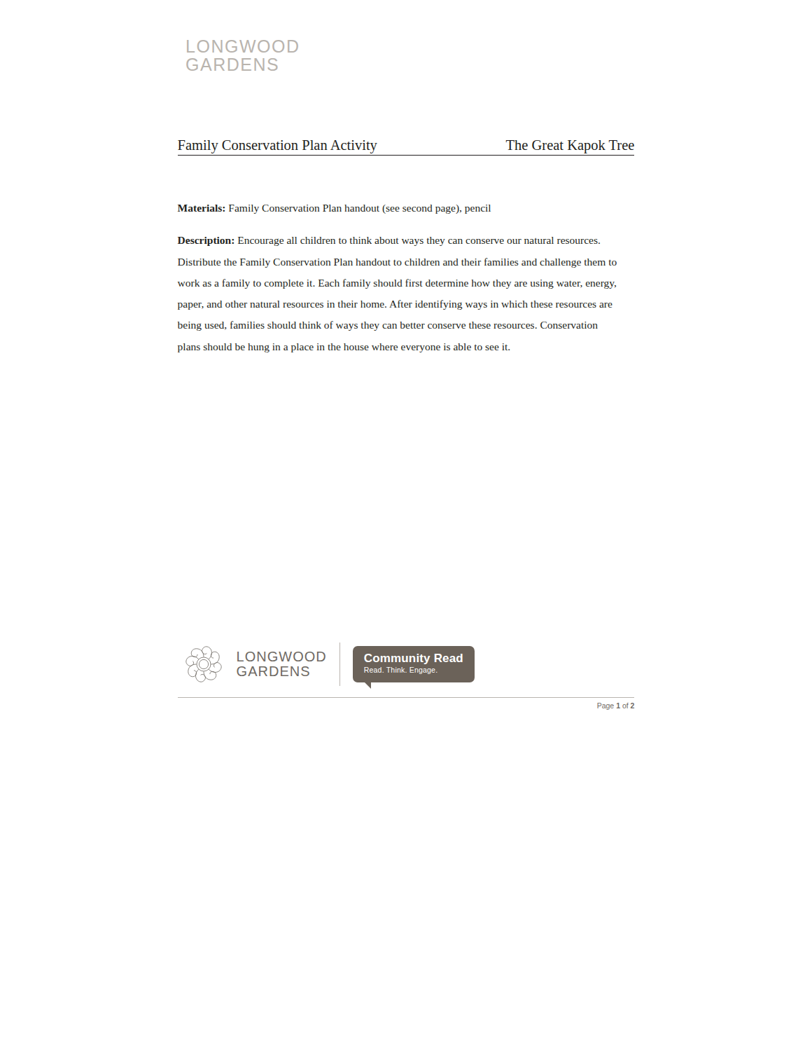LONGWOOD GARDENS
Family Conservation Plan Activity
The Great Kapok Tree
Materials: Family Conservation Plan handout (see second page), pencil
Description: Encourage all children to think about ways they can conserve our natural resources. Distribute the Family Conservation Plan handout to children and their families and challenge them to work as a family to complete it. Each family should first determine how they are using water, energy, paper, and other natural resources in their home. After identifying ways in which these resources are being used, families should think of ways they can better conserve these resources. Conservation plans should be hung in a place in the house where everyone is able to see it.
LONGWOOD GARDENS
Community Read
Read. Think. Engage.
Page 1 of 2